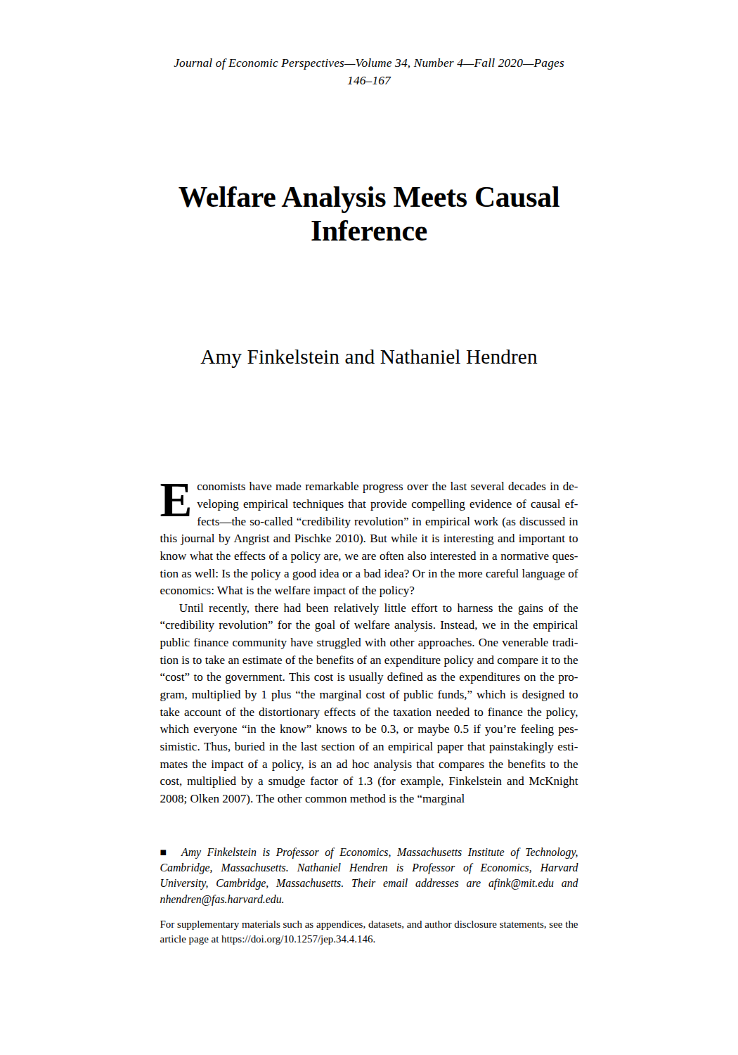Journal of Economic Perspectives—Volume 34, Number 4—Fall 2020—Pages 146–167
Welfare Analysis Meets Causal Inference
Amy Finkelstein and Nathaniel Hendren
Economists have made remarkable progress over the last several decades in developing empirical techniques that provide compelling evidence of causal effects—the so-called “credibility revolution” in empirical work (as discussed in this journal by Angrist and Pischke 2010). But while it is interesting and important to know what the effects of a policy are, we are often also interested in a normative question as well: Is the policy a good idea or a bad idea? Or in the more careful language of economics: What is the welfare impact of the policy?
Until recently, there had been relatively little effort to harness the gains of the “credibility revolution” for the goal of welfare analysis. Instead, we in the empirical public finance community have struggled with other approaches. One venerable tradition is to take an estimate of the benefits of an expenditure policy and compare it to the “cost” to the government. This cost is usually defined as the expenditures on the program, multiplied by 1 plus “the marginal cost of public funds,” which is designed to take account of the distortionary effects of the taxation needed to finance the policy, which everyone “in the know” knows to be 0.3, or maybe 0.5 if you’re feeling pessimistic. Thus, buried in the last section of an empirical paper that painstakingly estimates the impact of a policy, is an ad hoc analysis that compares the benefits to the cost, multiplied by a smudge factor of 1.3 (for example, Finkelstein and McKnight 2008; Olken 2007). The other common method is the “marginal
■ Amy Finkelstein is Professor of Economics, Massachusetts Institute of Technology, Cambridge, Massachusetts. Nathaniel Hendren is Professor of Economics, Harvard University, Cambridge, Massachusetts. Their email addresses are afink@mit.edu and nhendren@fas.harvard.edu.
For supplementary materials such as appendices, datasets, and author disclosure statements, see the article page at https://doi.org/10.1257/jep.34.4.146.